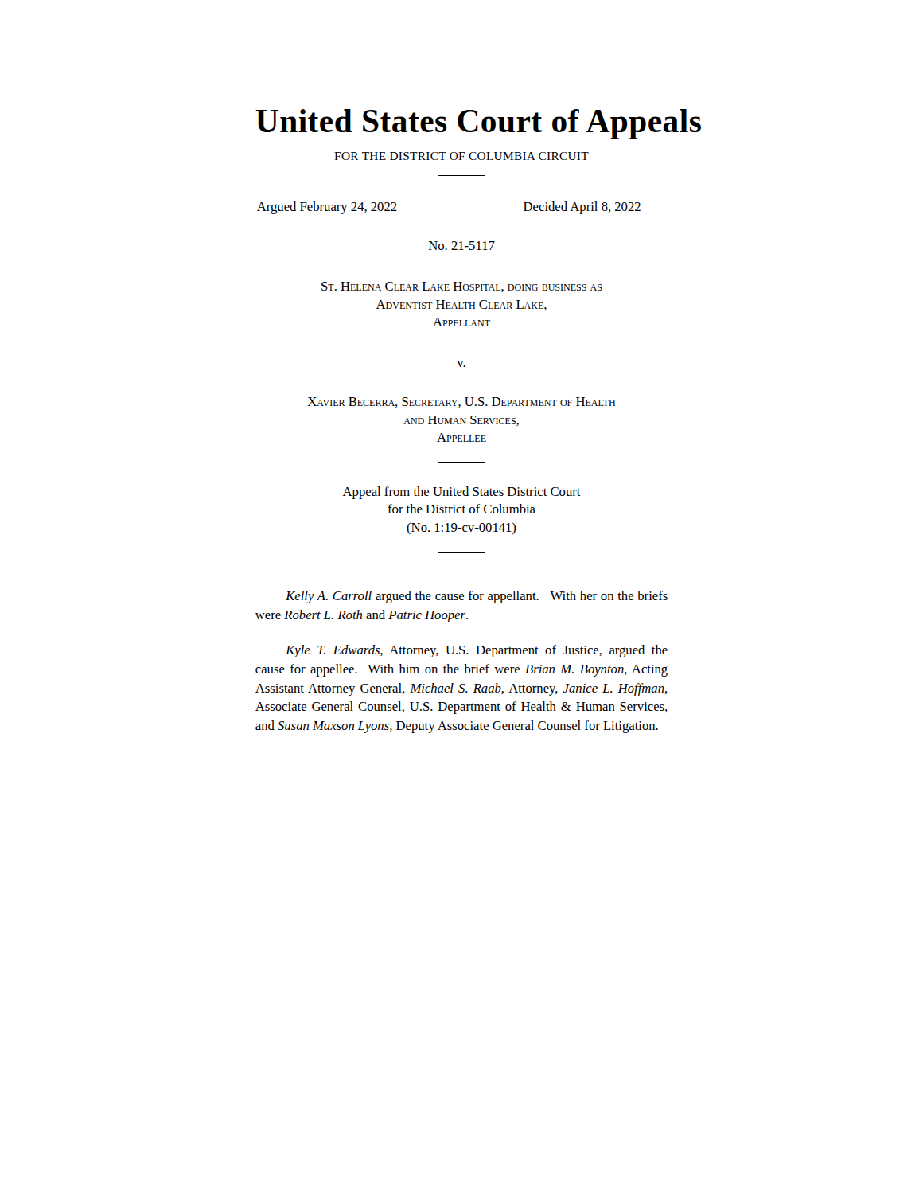United States Court of Appeals
FOR THE DISTRICT OF COLUMBIA CIRCUIT
Argued February 24, 2022 Decided April 8, 2022
No. 21-5117
St. Helena Clear Lake Hospital, doing business as
Adventist Health Clear Lake,
Appellant
v.
Xavier Becerra, Secretary, U.S. Department of Health
and Human Services,
Appellee
Appeal from the United States District Court
for the District of Columbia
(No. 1:19-cv-00141)
Kelly A. Carroll argued the cause for appellant. With her on the briefs were Robert L. Roth and Patric Hooper.
Kyle T. Edwards, Attorney, U.S. Department of Justice, argued the cause for appellee. With him on the brief were Brian M. Boynton, Acting Assistant Attorney General, Michael S. Raab, Attorney, Janice L. Hoffman, Associate General Counsel, U.S. Department of Health & Human Services, and Susan Maxson Lyons, Deputy Associate General Counsel for Litigation.